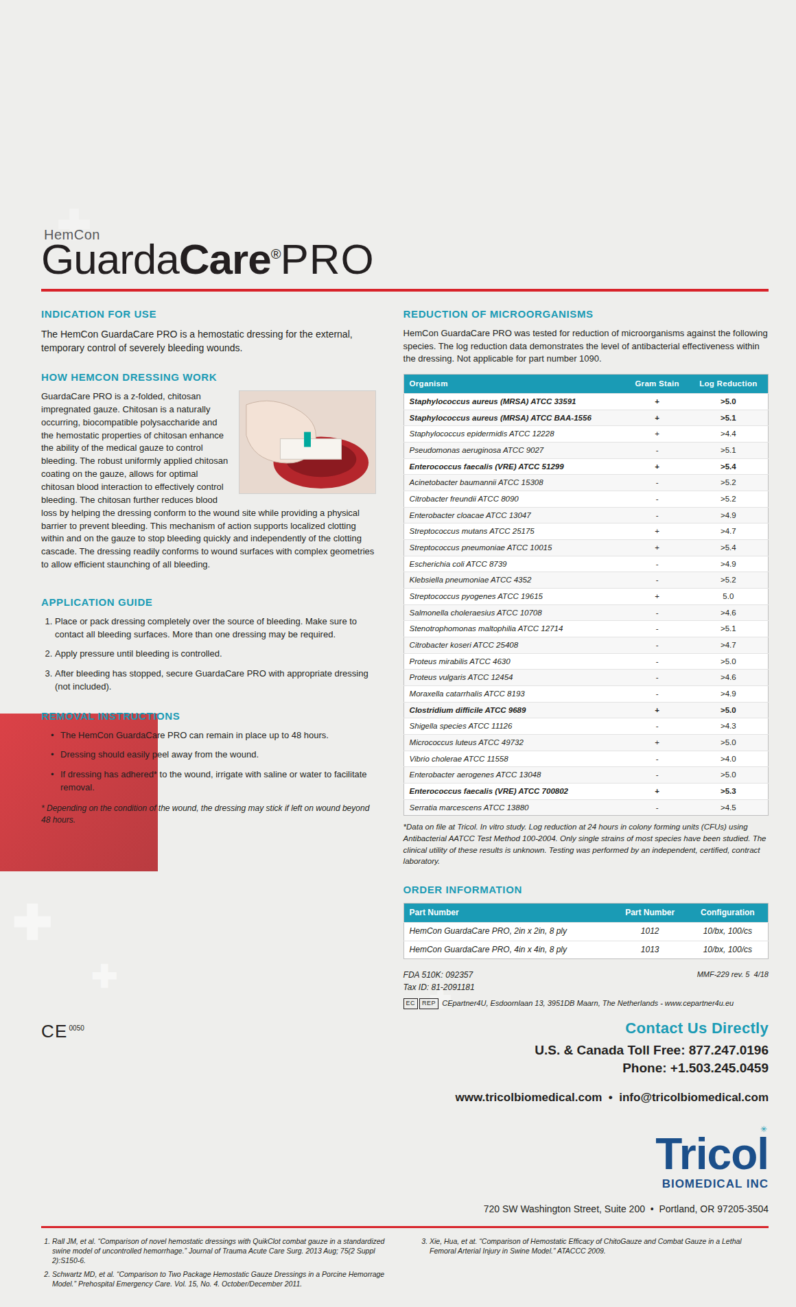✚ ✚ ✚ ✚
HemCon
GuardaCare®PRO
Indication for Use
The HemCon GuardaCare PRO is a hemostatic dressing for the external, temporary control of severely bleeding wounds.
How HemCon Dressing Work
GuardaCare PRO is a z-folded, chitosan impregnated gauze. Chitosan is a naturally occurring, biocompatible polysaccharide and the hemostatic properties of chitosan enhance the ability of the medical gauze to control bleeding. The robust uniformly applied chitosan coating on the gauze, allows for optimal chitosan blood interaction to effectively control bleeding. The chitosan further reduces blood loss by helping the dressing conform to the wound site while providing a physical barrier to prevent bleeding. This mechanism of action supports localized clotting within and on the gauze to stop bleeding quickly and independently of the clotting cascade. The dressing readily conforms to wound surfaces with complex geometries to allow efficient staunching of all bleeding.
Application Guide
Place or pack dressing completely over the source of bleeding. Make sure to contact all bleeding surfaces. More than one dressing may be required.
Apply pressure until bleeding is controlled.
After bleeding has stopped, secure GuardaCare PRO with appropriate dressing (not included).
Removal Instructions
The HemCon GuardaCare PRO can remain in place up to 48 hours.
Dressing should easily peel away from the wound.
If dressing has adhered* to the wound, irrigate with saline or water to facilitate removal.
* Depending on the condition of the wound, the dressing may stick if left on wound beyond 48 hours.
Reduction of Microorganisms
HemCon GuardaCare PRO was tested for reduction of microorganisms against the following species. The log reduction data demonstrates the level of antibacterial effectiveness within the dressing. Not applicable for part number 1090.
| Organism | Gram Stain | Log Reduction |
| --- | --- | --- |
| Staphylococcus aureus (MRSA) ATCC 33591 | + | >5.0 |
| Staphylococcus aureus (MRSA) ATCC BAA-1556 | + | >5.1 |
| Staphylococcus epidermidis ATCC 12228 | + | >4.4 |
| Pseudomonas aeruginosa ATCC 9027 | - | >5.1 |
| Enterococcus faecalis (VRE) ATCC 51299 | + | >5.4 |
| Acinetobacter baumannii ATCC 15308 | - | >5.2 |
| Citrobacter freundii ATCC 8090 | - | >5.2 |
| Enterobacter cloacae ATCC 13047 | - | >4.9 |
| Streptococcus mutans ATCC 25175 | + | >4.7 |
| Streptococcus pneumoniae ATCC 10015 | + | >5.4 |
| Escherichia coli ATCC 8739 | - | >4.9 |
| Klebsiella pneumoniae ATCC 4352 | - | >5.2 |
| Streptococcus pyogenes ATCC 19615 | + | 5.0 |
| Salmonella choleraesius ATCC 10708 | - | >4.6 |
| Stenotrophomonas maltophilia ATCC 12714 | - | >5.1 |
| Citrobacter koseri ATCC 25408 | - | >4.7 |
| Proteus mirabilis ATCC 4630 | - | >5.0 |
| Proteus vulgaris ATCC 12454 | - | >4.6 |
| Moraxella catarrhalis ATCC 8193 | - | >4.9 |
| Clostridium difficile ATCC 9689 | + | >5.0 |
| Shigella species ATCC 11126 | - | >4.3 |
| Micrococcus luteus ATCC 49732 | + | >5.0 |
| Vibrio cholerae ATCC 11558 | - | >4.0 |
| Enterobacter aerogenes ATCC 13048 | - | >5.0 |
| Enterococcus faecalis (VRE) ATCC 700802 | + | >5.3 |
| Serratia marcescens ATCC 13880 | - | >4.5 |
*Data on file at Tricol. In vitro study. Log reduction at 24 hours in colony forming units (CFUs) using Antibacterial AATCC Test Method 100-2004. Only single strains of most species have been studied. The clinical utility of these results is unknown. Testing was performed by an independent, certified, contract laboratory.
Order Information
| Part Number | Part Number | Configuration |
| --- | --- | --- |
| HemCon GuardaCare PRO, 2in x 2in, 8 ply | 1012 | 10/bx, 100/cs |
| HemCon GuardaCare PRO, 4in x 4in, 8 ply | 1013 | 10/bx, 100/cs |
MMF-229 rev. 5 4/18 FDA 510K: 092357
Tax ID: 81-2091181
EC REP CEpartner4U, Esdoornlaan 13, 3951DB Maarn, The Netherlands - www.cepartner4u.eu
C E 0050
Contact Us Directly
U.S. & Canada Toll Free: 877.247.0196
Phone: +1.503.245.0459
www.tricolbiomedical.com • info@tricolbiomedical.com
✳
Tricol
BIOMEDICAL INC
720 SW Washington Street, Suite 200 • Portland, OR 97205-3504
Rall JM, et al. “Comparison of novel hemostatic dressings with QuikClot combat gauze in a standardized swine model of uncontrolled hemorrhage.” Journal of Trauma Acute Care Surg. 2013 Aug; 75(2 Suppl 2):S150-6.
Schwartz MD, et al. “Comparison to Two Package Hemostatic Gauze Dressings in a Porcine Hemorrage Model.” Prehospital Emergency Care. Vol. 15, No. 4. October/December 2011.
Xie, Hua, et at. “Comparison of Hemostatic Efficacy of ChitoGauze and Combat Gauze in a Lethal Femoral Arterial Injury in Swine Model.” ATACCC 2009.